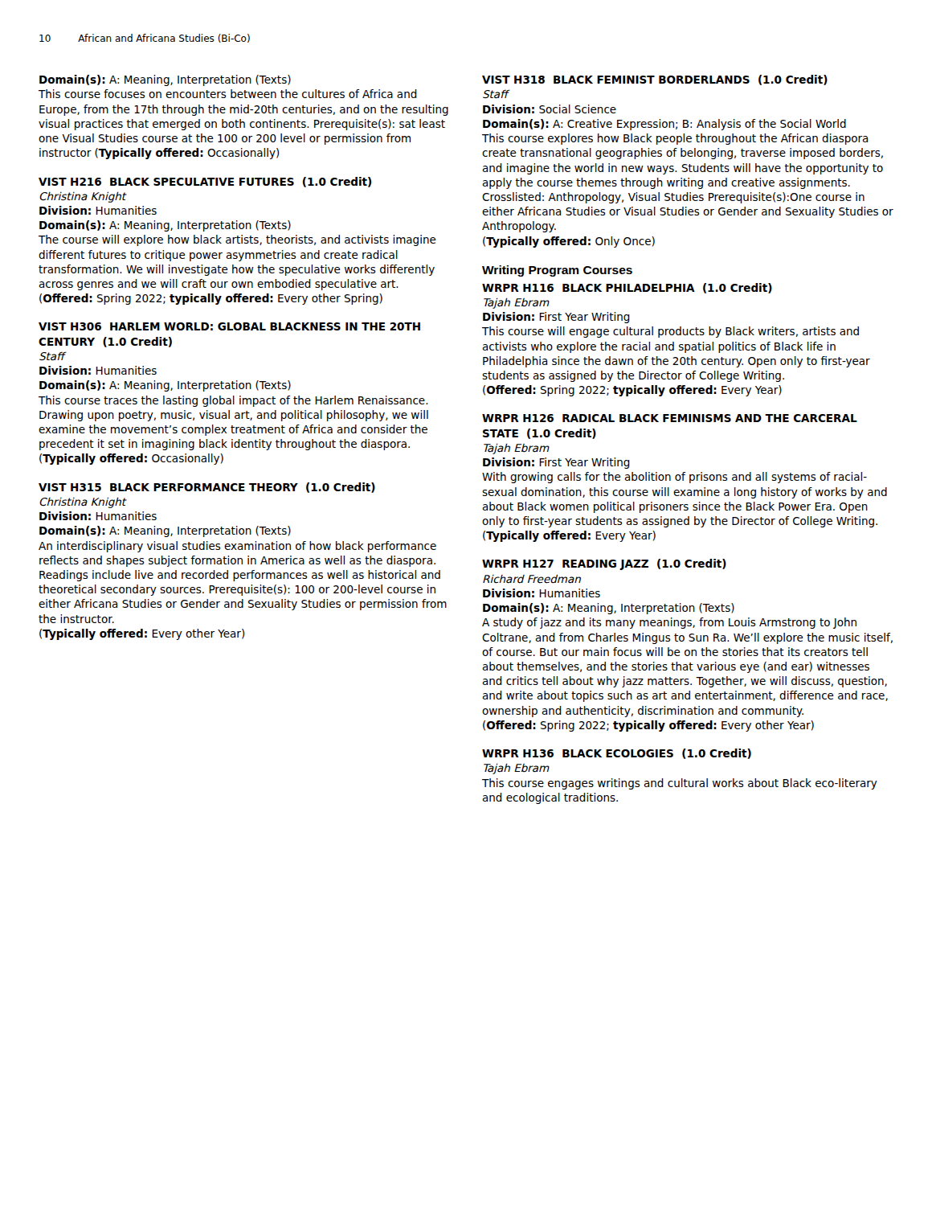10 African and Africana Studies (Bi-Co)
Domain(s): A: Meaning, Interpretation (Texts)
This course focuses on encounters between the cultures of Africa and Europe, from the 17th through the mid-20th centuries, and on the resulting visual practices that emerged on both continents. Prerequisite(s): sat least one Visual Studies course at the 100 or 200 level or permission from instructor (Typically offered: Occasionally)
VIST H216 BLACK SPECULATIVE FUTURES (1.0 Credit)
Christina Knight
Division: Humanities
Domain(s): A: Meaning, Interpretation (Texts)
The course will explore how black artists, theorists, and activists imagine different futures to critique power asymmetries and create radical transformation. We will investigate how the speculative works differently across genres and we will craft our own embodied speculative art.
(Offered: Spring 2022; typically offered: Every other Spring)
VIST H306 HARLEM WORLD: GLOBAL BLACKNESS IN THE 20TH CENTURY (1.0 Credit)
Staff
Division: Humanities
Domain(s): A: Meaning, Interpretation (Texts)
This course traces the lasting global impact of the Harlem Renaissance. Drawing upon poetry, music, visual art, and political philosophy, we will examine the movement’s complex treatment of Africa and consider the precedent it set in imagining black identity throughout the diaspora.
(Typically offered: Occasionally)
VIST H315 BLACK PERFORMANCE THEORY (1.0 Credit)
Christina Knight
Division: Humanities
Domain(s): A: Meaning, Interpretation (Texts)
An interdisciplinary visual studies examination of how black performance reflects and shapes subject formation in America as well as the diaspora. Readings include live and recorded performances as well as historical and theoretical secondary sources. Prerequisite(s): 100 or 200-level course in either Africana Studies or Gender and Sexuality Studies or permission from the instructor.
(Typically offered: Every other Year)
VIST H318 BLACK FEMINIST BORDERLANDS (1.0 Credit)
Staff
Division: Social Science
Domain(s): A: Creative Expression; B: Analysis of the Social World
This course explores how Black people throughout the African diaspora create transnational geographies of belonging, traverse imposed borders, and imagine the world in new ways. Students will have the opportunity to apply the course themes through writing and creative assignments. Crosslisted: Anthropology, Visual Studies Prerequisite(s):One course in either Africana Studies or Visual Studies or Gender and Sexuality Studies or Anthropology.
(Typically offered: Only Once)
Writing Program Courses
WRPR H116 BLACK PHILADELPHIA (1.0 Credit)
Tajah Ebram
Division: First Year Writing
This course will engage cultural products by Black writers, artists and activists who explore the racial and spatial politics of Black life in Philadelphia since the dawn of the 20th century. Open only to first-year students as assigned by the Director of College Writing.
(Offered: Spring 2022; typically offered: Every Year)
WRPR H126 RADICAL BLACK FEMINISMS AND THE CARCERAL STATE (1.0 Credit)
Tajah Ebram
Division: First Year Writing
With growing calls for the abolition of prisons and all systems of racial-sexual domination, this course will examine a long history of works by and about Black women political prisoners since the Black Power Era. Open only to first-year students as assigned by the Director of College Writing.
(Typically offered: Every Year)
WRPR H127 READING JAZZ (1.0 Credit)
Richard Freedman
Division: Humanities
Domain(s): A: Meaning, Interpretation (Texts)
A study of jazz and its many meanings, from Louis Armstrong to John Coltrane, and from Charles Mingus to Sun Ra. We’ll explore the music itself, of course. But our main focus will be on the stories that its creators tell about themselves, and the stories that various eye (and ear) witnesses and critics tell about why jazz matters. Together, we will discuss, question, and write about topics such as art and entertainment, difference and race, ownership and authenticity, discrimination and community.
(Offered: Spring 2022; typically offered: Every other Year)
WRPR H136 BLACK ECOLOGIES (1.0 Credit)
Tajah Ebram
This course engages writings and cultural works about Black eco-literary and ecological traditions.